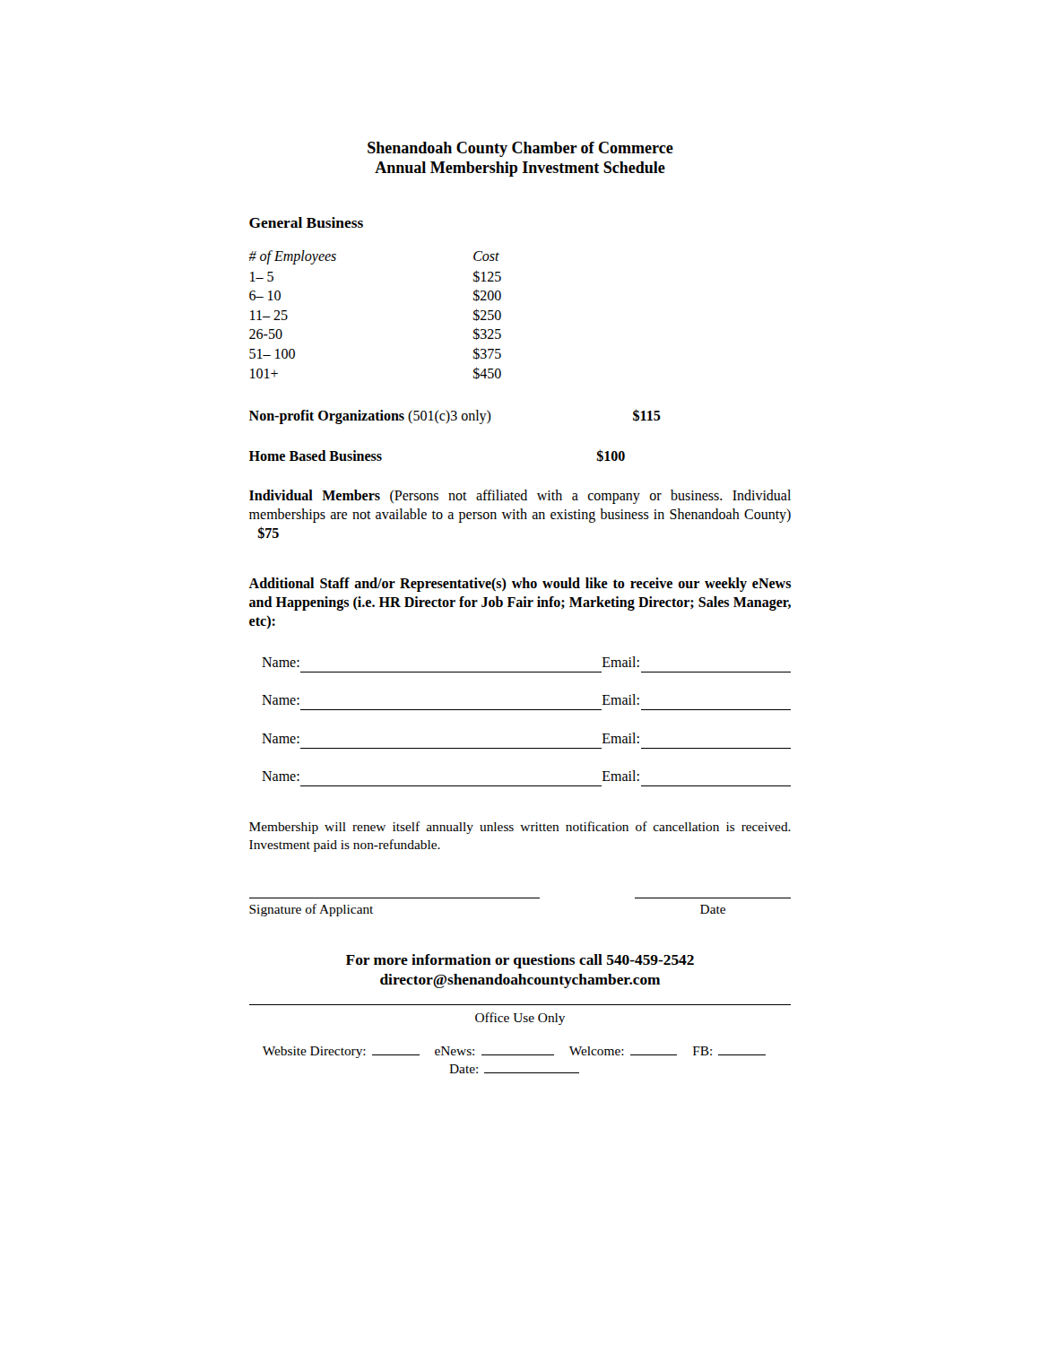Shenandoah County Chamber of Commerce Annual Membership Investment Schedule
General Business
| # of Employees | Cost |
| --- | --- |
| 1– 5 | $125 |
| 6– 10 | $200 |
| 11– 25 | $250 |
| 26-50 | $325 |
| 51– 100 | $375 |
| 101+ | $450 |
Non-profit Organizations (501(c)3 only) $115
Home Based Business $100
Individual Members (Persons not affiliated with a company or business. Individual memberships are not available to a person with an existing business in Shenandoah County) $75
Additional Staff and/or Representative(s) who would like to receive our weekly eNews and Happenings (i.e. HR Director for Job Fair info; Marketing Director; Sales Manager, etc):
Name: Email:
Name: Email:
Name: Email:
Name: Email:
Membership will renew itself annually unless written notification of cancellation is received. Investment paid is non-refundable.
Signature of Applicant
Date
For more information or questions call 540-459-2542
director@shenandoahcountychamber.com
Office Use Only
Website Directory: eNews: Welcome: FB: Date: